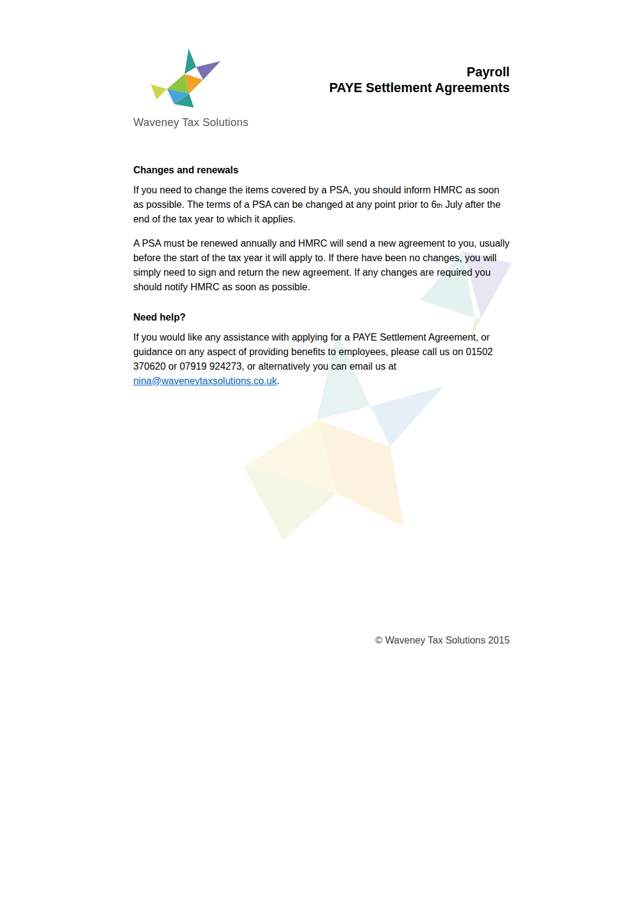Waveney Tax Solutions
Payroll PAYE Settlement Agreements
Changes and renewals
If you need to change the items covered by a PSA, you should inform HMRC as soon as possible. The terms of a PSA can be changed at any point prior to 6th July after the end of the tax year to which it applies.
A PSA must be renewed annually and HMRC will send a new agreement to you, usually before the start of the tax year it will apply to. If there have been no changes, you will simply need to sign and return the new agreement. If any changes are required you should notify HMRC as soon as possible.
Need help?
If you would like any assistance with applying for a PAYE Settlement Agreement, or guidance on any aspect of providing benefits to employees, please call us on 01502 370620 or 07919 924273, or alternatively you can email us at nina@waveneytaxsolutions.co.uk.
© Waveney Tax Solutions 2015